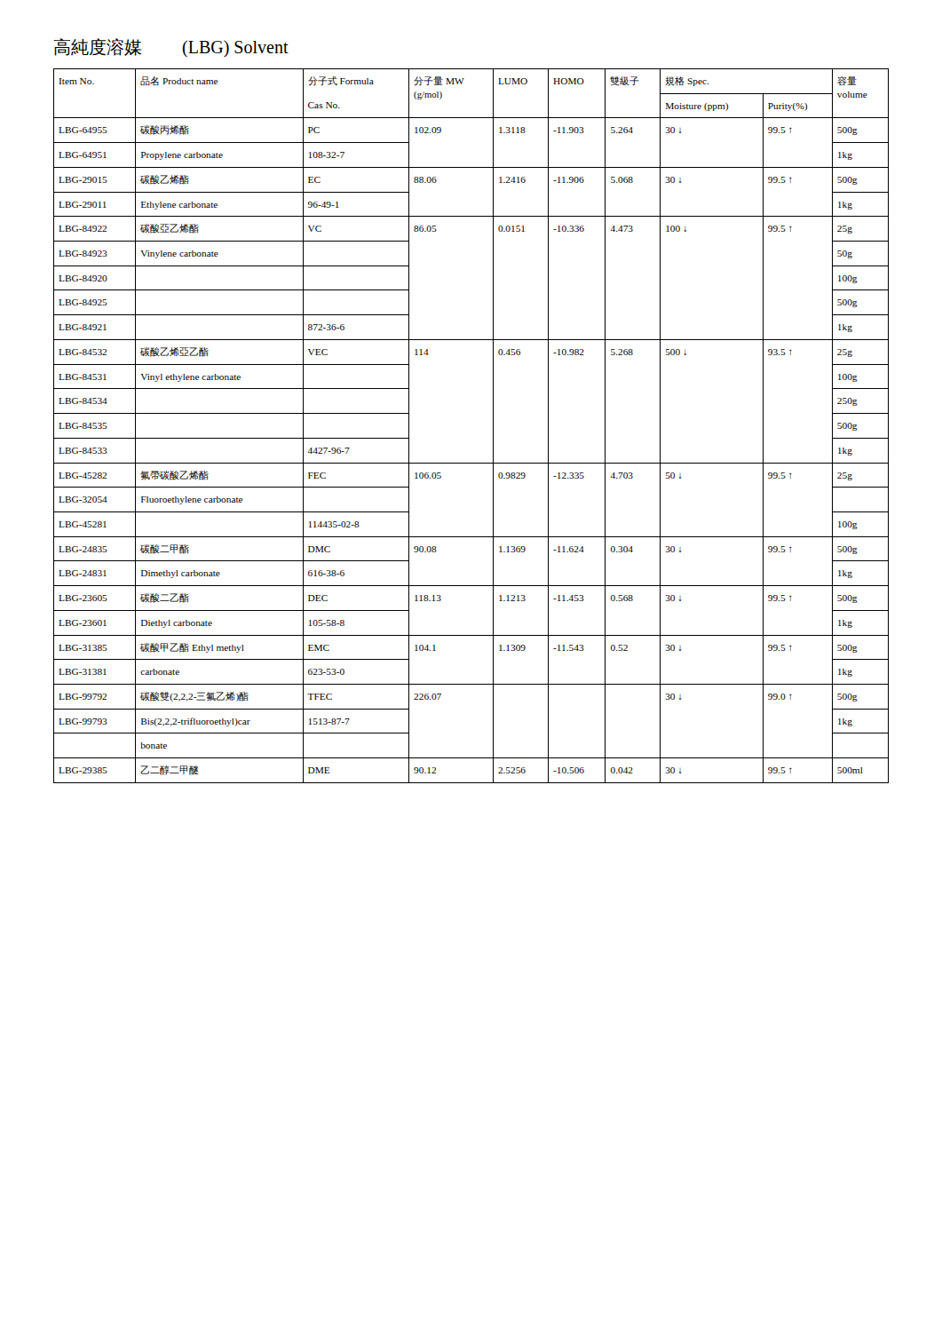高純度溶媒 (LBG) Solvent
| Item No. | 品名 Product name | 分子式 Formula | 分子量 MW (g/mol) | LUMO | HOMO | 雙級子 | 規格 Spec. | 容量 volume |
| --- | --- | --- | --- | --- | --- | --- | --- | --- |
| Cas No. | Moisture (ppm) | Purity(%) |
| LBG-64955 | 碳酸丙烯酯 | PC | 102.09 | 1.3118 | -11.903 | 5.264 | 30 ↓ | 99.5 ↑ | 500g |
| LBG-64951 | Propylene carbonate | 108-32-7 | 1kg |
| LBG-29015 | 碳酸乙烯酯 | EC | 88.06 | 1.2416 | -11.906 | 5.068 | 30 ↓ | 99.5 ↑ | 500g |
| LBG-29011 | Ethylene carbonate | 96-49-1 | 1kg |
| LBG-84922 | 碳酸亞乙烯酯 | VC | 86.05 | 0.0151 | -10.336 | 4.473 | 100 ↓ | 99.5 ↑ | 25g |
| LBG-84923 | Vinylene carbonate | | 50g |
| LBG-84920 | | | 100g |
| LBG-84925 | | | 500g |
| LBG-84921 | | 872-36-6 | 1kg |
| LBG-84532 | 碳酸乙烯亞乙酯 | VEC | 114 | 0.456 | -10.982 | 5.268 | 500 ↓ | 93.5 ↑ | 25g |
| LBG-84531 | Vinyl ethylene carbonate | | 100g |
| LBG-84534 | | | 250g |
| LBG-84535 | | | 500g |
| LBG-84533 | | 4427-96-7 | 1kg |
| LBG-45282 | 氟帶碳酸乙烯酯 | FEC | 106.05 | 0.9829 | -12.335 | 4.703 | 50 ↓ | 99.5 ↑ | 25g |
| LBG-32054 | Fluoroethylene carbonate | | |
| LBG-45281 | | 114435-02-8 | 100g |
| LBG-24835 | 碳酸二甲酯 | DMC | 90.08 | 1.1369 | -11.624 | 0.304 | 30 ↓ | 99.5 ↑ | 500g |
| LBG-24831 | Dimethyl carbonate | 616-38-6 | 1kg |
| LBG-23605 | 碳酸二乙酯 | DEC | 118.13 | 1.1213 | -11.453 | 0.568 | 30 ↓ | 99.5 ↑ | 500g |
| LBG-23601 | Diethyl carbonate | 105-58-8 | 1kg |
| LBG-31385 | 碳酸甲乙酯 Ethyl methyl | EMC | 104.1 | 1.1309 | -11.543 | 0.52 | 30 ↓ | 99.5 ↑ | 500g |
| LBG-31381 | carbonate | 623-53-0 | 1kg |
| LBG-99792 | 碳酸雙(2,2,2-三氟乙烯)酯 | TFEC | 226.07 | | | | 30 ↓ | 99.0 ↑ | 500g |
| LBG-99793 | Bis(2,2,2-trifluoroethyl)car | 1513-87-7 | 1kg |
| | bonate | | |
| LBG-29385 | 乙二醇二甲醚 | DME | 90.12 | 2.5256 | -10.506 | 0.042 | 30 ↓ | 99.5 ↑ | 500ml |